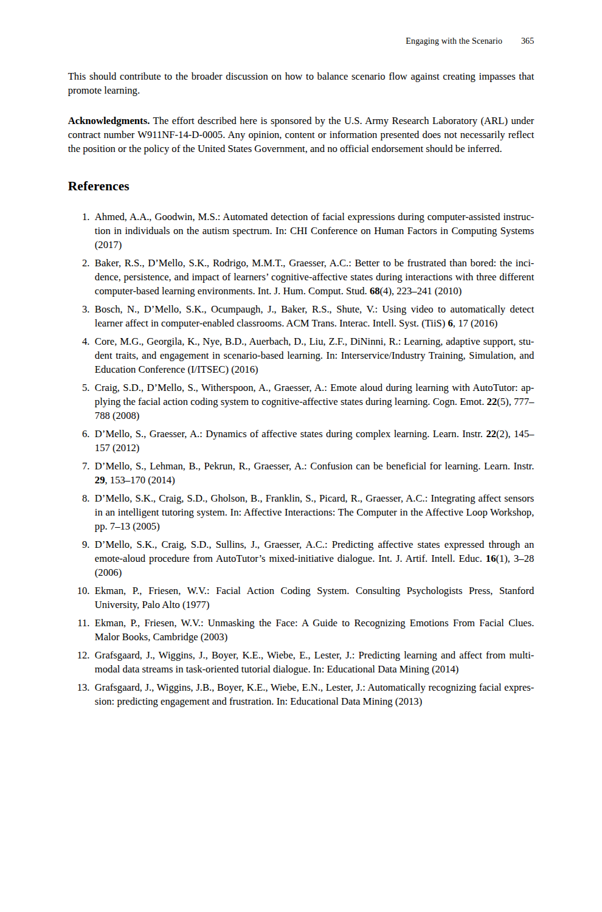Engaging with the Scenario 365
This should contribute to the broader discussion on how to balance scenario flow against creating impasses that promote learning.
Acknowledgments. The effort described here is sponsored by the U.S. Army Research Laboratory (ARL) under contract number W911NF-14-D-0005. Any opinion, content or information presented does not necessarily reflect the position or the policy of the United States Government, and no official endorsement should be inferred.
References
Ahmed, A.A., Goodwin, M.S.: Automated detection of facial expressions during computer-assisted instruction in individuals on the autism spectrum. In: CHI Conference on Human Factors in Computing Systems (2017)
Baker, R.S., D’Mello, S.K., Rodrigo, M.M.T., Graesser, A.C.: Better to be frustrated than bored: the incidence, persistence, and impact of learners’ cognitive-affective states during interactions with three different computer-based learning environments. Int. J. Hum. Comput. Stud. 68(4), 223–241 (2010)
Bosch, N., D’Mello, S.K., Ocumpaugh, J., Baker, R.S., Shute, V.: Using video to automatically detect learner affect in computer-enabled classrooms. ACM Trans. Interac. Intell. Syst. (TiiS) 6, 17 (2016)
Core, M.G., Georgila, K., Nye, B.D., Auerbach, D., Liu, Z.F., DiNinni, R.: Learning, adaptive support, student traits, and engagement in scenario-based learning. In: Interservice/Industry Training, Simulation, and Education Conference (I/ITSEC) (2016)
Craig, S.D., D’Mello, S., Witherspoon, A., Graesser, A.: Emote aloud during learning with AutoTutor: applying the facial action coding system to cognitive-affective states during learning. Cogn. Emot. 22(5), 777–788 (2008)
D’Mello, S., Graesser, A.: Dynamics of affective states during complex learning. Learn. Instr. 22(2), 145–157 (2012)
D’Mello, S., Lehman, B., Pekrun, R., Graesser, A.: Confusion can be beneficial for learning. Learn. Instr. 29, 153–170 (2014)
D’Mello, S.K., Craig, S.D., Gholson, B., Franklin, S., Picard, R., Graesser, A.C.: Integrating affect sensors in an intelligent tutoring system. In: Affective Interactions: The Computer in the Affective Loop Workshop, pp. 7–13 (2005)
D’Mello, S.K., Craig, S.D., Sullins, J., Graesser, A.C.: Predicting affective states expressed through an emote-aloud procedure from AutoTutor’s mixed-initiative dialogue. Int. J. Artif. Intell. Educ. 16(1), 3–28 (2006)
Ekman, P., Friesen, W.V.: Facial Action Coding System. Consulting Psychologists Press, Stanford University, Palo Alto (1977)
Ekman, P., Friesen, W.V.: Unmasking the Face: A Guide to Recognizing Emotions From Facial Clues. Malor Books, Cambridge (2003)
Grafsgaard, J., Wiggins, J., Boyer, K.E., Wiebe, E., Lester, J.: Predicting learning and affect from multimodal data streams in task-oriented tutorial dialogue. In: Educational Data Mining (2014)
Grafsgaard, J., Wiggins, J.B., Boyer, K.E., Wiebe, E.N., Lester, J.: Automatically recognizing facial expression: predicting engagement and frustration. In: Educational Data Mining (2013)